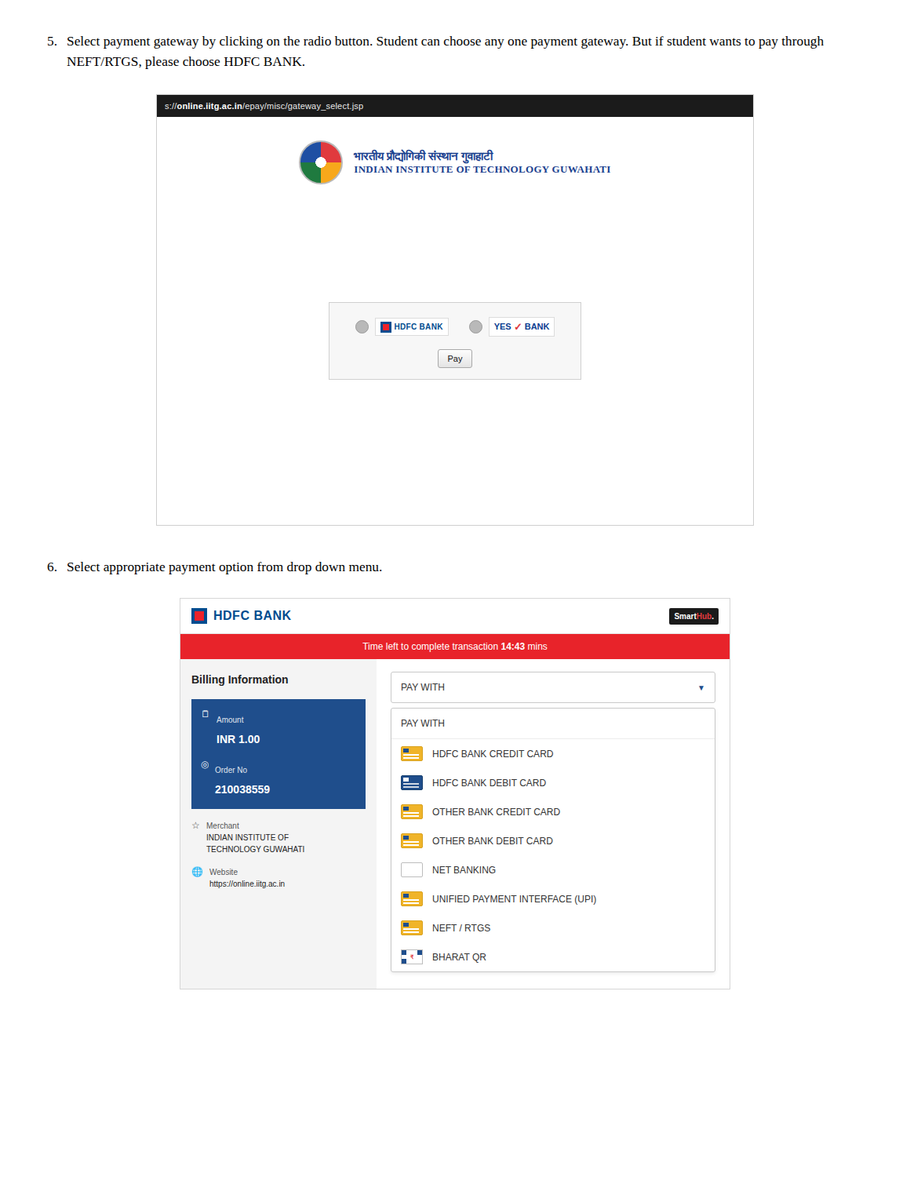5. Select payment gateway by clicking on the radio button. Student can choose any one payment gateway. But if student wants to pay through NEFT/RTGS, please choose HDFC BANK.
s://online.iitg.ac.in/epay/misc/gateway_select.jsp
भारतीय प्रौद्योगिकी संस्थान गुवाहाटी
INDIAN INSTITUTE OF TECHNOLOGY GUWAHATI
HDFC BANK
YES ✓ BANK
Pay
6. Select appropriate payment option from drop down menu.
HDFC BANK
SmartHub.
Time left to complete transaction 14:43 mins
Billing Information
🗒 Amount
INR 1.00
◎ Order No
210038559
☆ Merchant
INDIAN INSTITUTE OF
TECHNOLOGY GUWAHATI
🌐 Website
https://online.iitg.ac.in
PAY WITH ▼
PAY WITH
HDFC BANK CREDIT CARD
HDFC BANK DEBIT CARD
OTHER BANK CREDIT CARD
OTHER BANK DEBIT CARD
NET BANKING
UNIFIED PAYMENT INTERFACE (UPI)
NEFT / RTGS
₹BHARAT QR